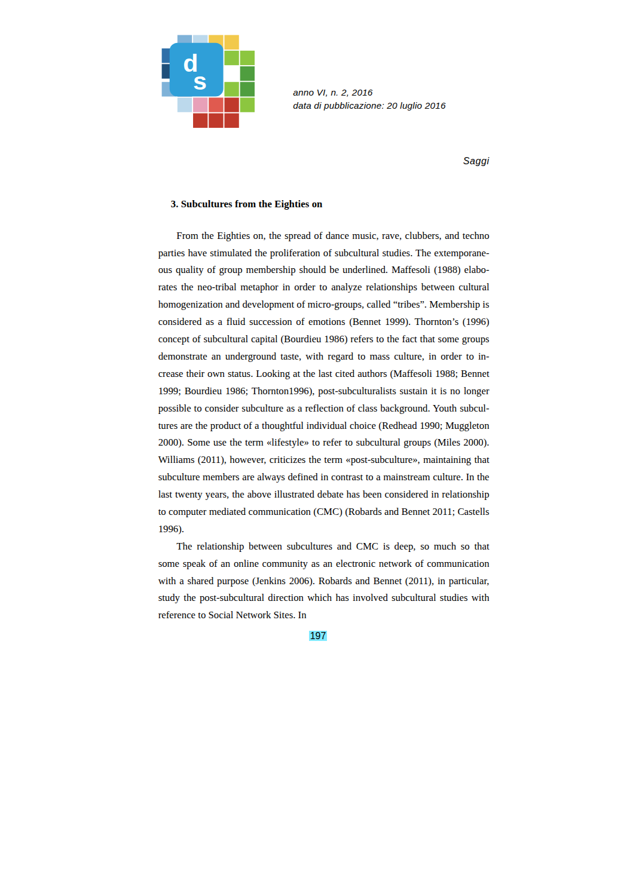d s
anno VI, n. 2, 2016
data di pubblicazione: 20 luglio 2016
Saggi
3. Subcultures from the Eighties on
From the Eighties on, the spread of dance music, rave, clubbers, and techno parties have stimulated the proliferation of subcultural studies. The extemporaneous quality of group membership should be underlined. Maffesoli (1988) elaborates the neo-tribal metaphor in order to analyze relationships between cultural homogenization and development of micro-groups, called “tribes”. Membership is considered as a fluid succession of emotions (Bennet 1999). Thornton’s (1996) concept of subcultural capital (Bourdieu 1986) refers to the fact that some groups demonstrate an underground taste, with regard to mass culture, in order to increase their own status. Looking at the last cited authors (Maffesoli 1988; Bennet 1999; Bourdieu 1986; Thornton1996), post-subculturalists sustain it is no longer possible to consider subculture as a reflection of class background. Youth subcultures are the product of a thoughtful individual choice (Redhead 1990; Muggleton 2000). Some use the term «lifestyle» to refer to subcultural groups (Miles 2000). Williams (2011), however, criticizes the term «post-subculture», maintaining that subculture members are always defined in contrast to a mainstream culture. In the last twenty years, the above illustrated debate has been considered in relationship to computer mediated communication (CMC) (Robards and Bennet 2011; Castells 1996).
The relationship between subcultures and CMC is deep, so much so that some speak of an online community as an electronic network of communication with a shared purpose (Jenkins 2006). Robards and Bennet (2011), in particular, study the post-subcultural direction which has involved subcultural studies with reference to Social Network Sites. In
197